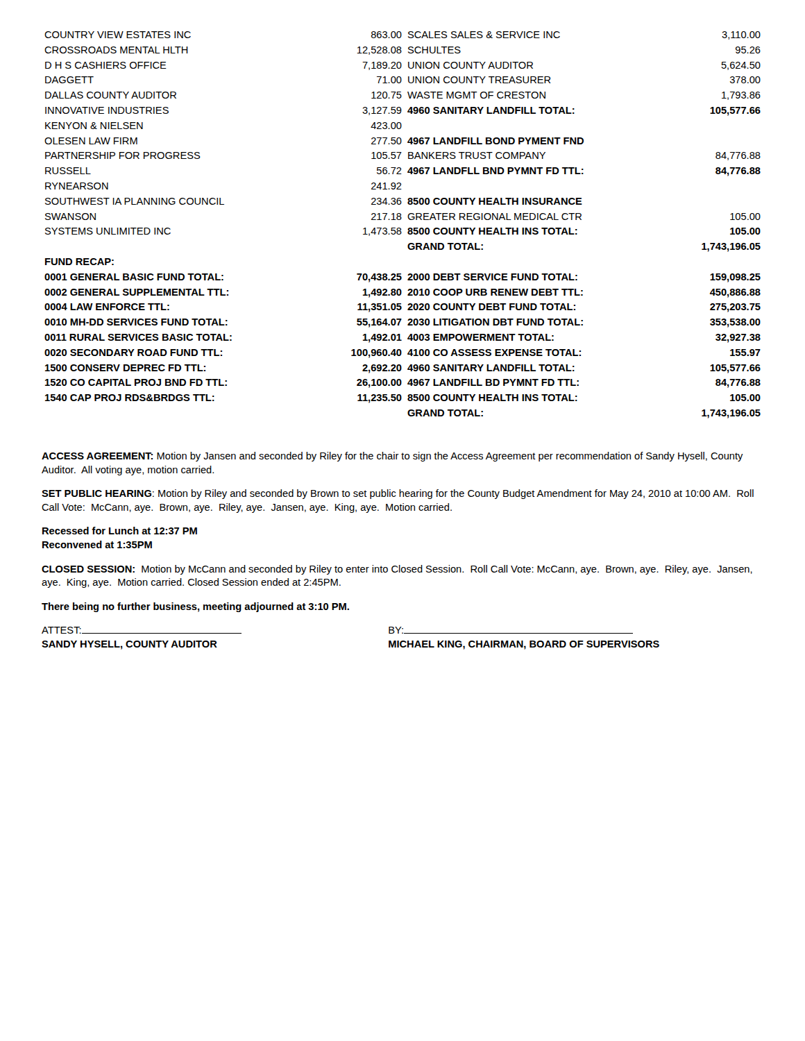| COUNTRY VIEW ESTATES INC | 863.00 | SCALES SALES & SERVICE INC | 3,110.00 |
| CROSSROADS MENTAL HLTH | 12,528.08 | SCHULTES | 95.26 |
| D H S CASHIERS OFFICE | 7,189.20 | UNION COUNTY AUDITOR | 5,624.50 |
| DAGGETT | 71.00 | UNION COUNTY TREASURER | 378.00 |
| DALLAS COUNTY AUDITOR | 120.75 | WASTE MGMT OF CRESTON | 1,793.86 |
| INNOVATIVE INDUSTRIES | 3,127.59 | 4960 SANITARY LANDFILL TOTAL: | 105,577.66 |
| KENYON & NIELSEN | 423.00 | | |
| OLESEN LAW FIRM | 277.50 | 4967 LANDFILL BOND PYMENT FND | |
| PARTNERSHIP FOR PROGRESS | 105.57 | BANKERS TRUST COMPANY | 84,776.88 |
| RUSSELL | 56.72 | 4967 LANDFLL BND PYMNT FD TTL: | 84,776.88 |
| RYNEARSON | 241.92 | | |
| SOUTHWEST IA PLANNING COUNCIL | 234.36 | 8500 COUNTY HEALTH INSURANCE | |
| SWANSON | 217.18 | GREATER REGIONAL MEDICAL CTR | 105.00 |
| SYSTEMS UNLIMITED INC | 1,473.58 | 8500 COUNTY HEALTH INS TOTAL: | 105.00 |
| | | GRAND TOTAL: | 1,743,196.05 |
| FUND RECAP: | | | |
| 0001 GENERAL BASIC FUND TOTAL: | 70,438.25 | 2000 DEBT SERVICE FUND TOTAL: | 159,098.25 |
| 0002 GENERAL SUPPLEMENTAL TTL: | 1,492.80 | 2010 COOP URB RENEW DEBT TTL: | 450,886.88 |
| 0004 LAW ENFORCE TTL: | 11,351.05 | 2020 COUNTY DEBT FUND TOTAL: | 275,203.75 |
| 0010 MH-DD SERVICES FUND TOTAL: | 55,164.07 | 2030 LITIGATION DBT FUND TOTAL: | 353,538.00 |
| 0011 RURAL SERVICES BASIC TOTAL: | 1,492.01 | 4003 EMPOWERMENT TOTAL: | 32,927.38 |
| 0020 SECONDARY ROAD FUND TTL: | 100,960.40 | 4100 CO ASSESS EXPENSE TOTAL: | 155.97 |
| 1500 CONSERV DEPREC FD TTL: | 2,692.20 | 4960 SANITARY LANDFILL TOTAL: | 105,577.66 |
| 1520 CO CAPITAL PROJ BND FD TTL: | 26,100.00 | 4967 LANDFILL BD PYMNT FD TTL: | 84,776.88 |
| 1540 CAP PROJ RDS&BRDGS TTL: | 11,235.50 | 8500 COUNTY HEALTH INS TOTAL: | 105.00 |
| | | GRAND TOTAL: | 1,743,196.05 |
ACCESS AGREEMENT: Motion by Jansen and seconded by Riley for the chair to sign the Access Agreement per recommendation of Sandy Hysell, County Auditor. All voting aye, motion carried.
SET PUBLIC HEARING: Motion by Riley and seconded by Brown to set public hearing for the County Budget Amendment for May 24, 2010 at 10:00 AM. Roll Call Vote: McCann, aye. Brown, aye. Riley, aye. Jansen, aye. King, aye. Motion carried.
Recessed for Lunch at 12:37 PM
Reconvened at 1:35PM
CLOSED SESSION: Motion by McCann and seconded by Riley to enter into Closed Session. Roll Call Vote: McCann, aye. Brown, aye. Riley, aye. Jansen, aye. King, aye. Motion carried. Closed Session ended at 2:45PM.
There being no further business, meeting adjourned at 3:10 PM.
| ATTEST: | BY: |
| SANDY HYSELL, COUNTY AUDITOR | MICHAEL KING, CHAIRMAN, BOARD OF SUPERVISORS |